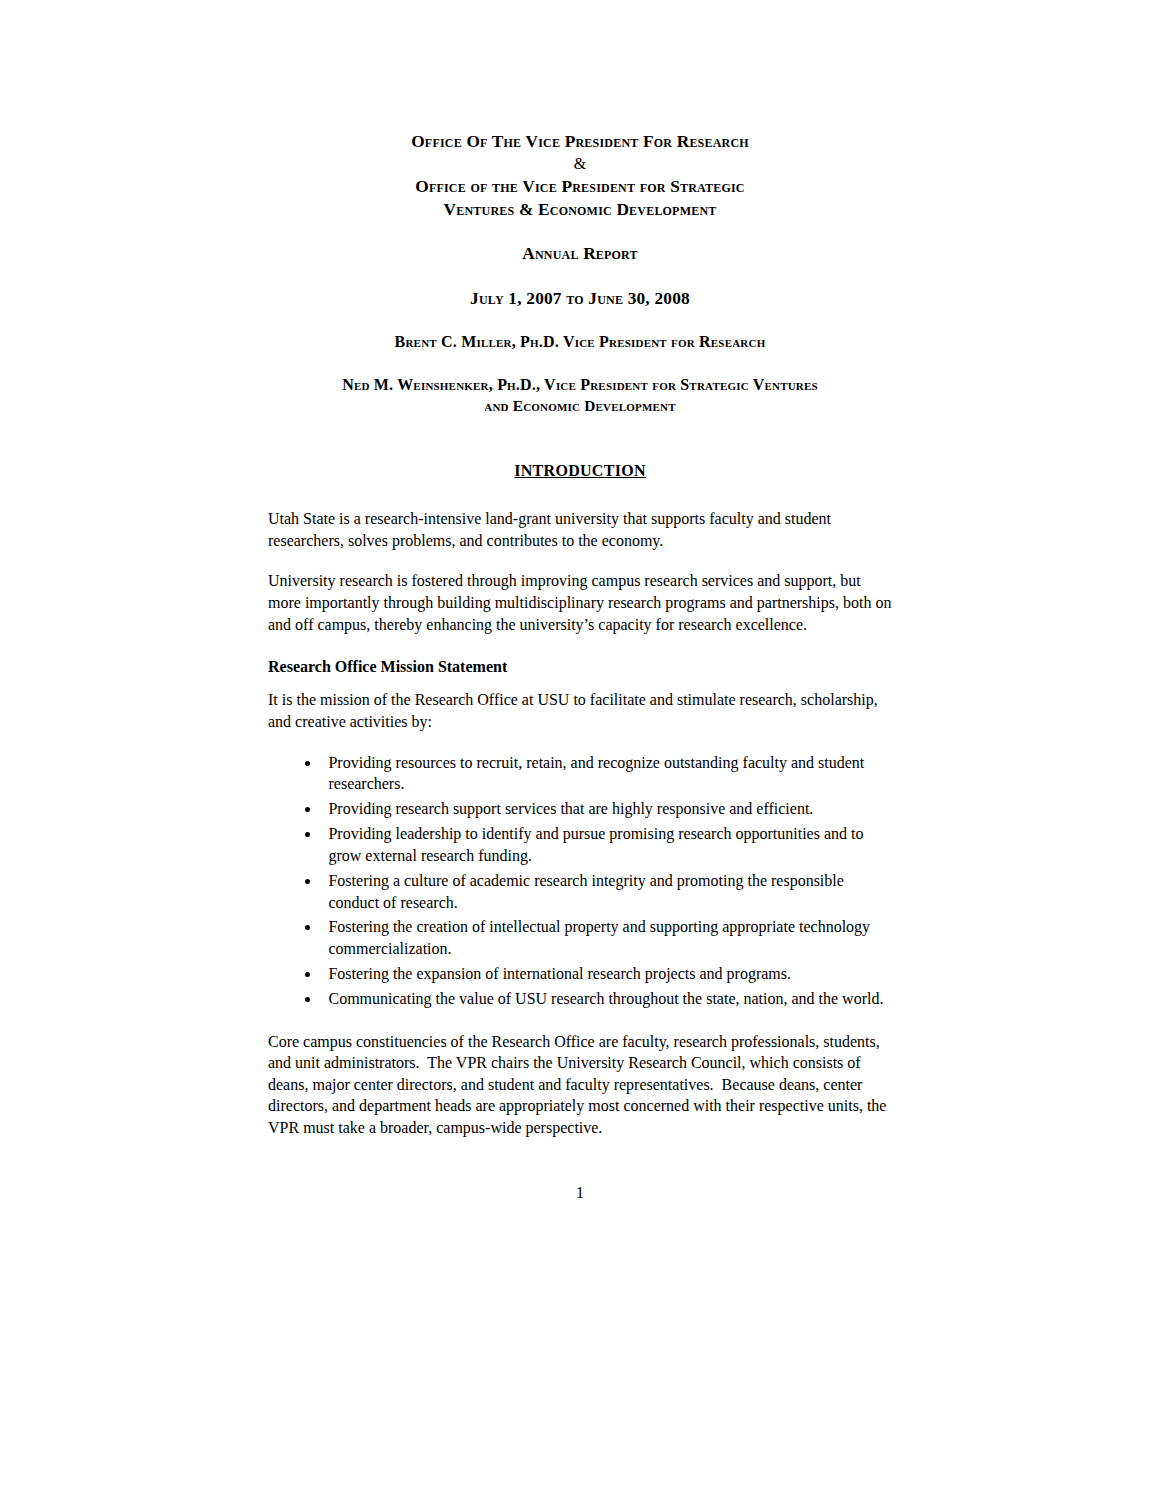Office Of The Vice President For Research
&
Office of the Vice President for Strategic
Ventures & Economic Development
Annual Report
July 1, 2007 to June 30, 2008
Brent C. Miller, Ph.D. Vice President for Research
Ned M. Weinshenker, Ph.D., Vice President for Strategic Ventures
and Economic Development
INTRODUCTION
Utah State is a research-intensive land-grant university that supports faculty and student researchers, solves problems, and contributes to the economy.
University research is fostered through improving campus research services and support, but more importantly through building multidisciplinary research programs and partnerships, both on and off campus, thereby enhancing the university’s capacity for research excellence.
Research Office Mission Statement
It is the mission of the Research Office at USU to facilitate and stimulate research, scholarship, and creative activities by:
Providing resources to recruit, retain, and recognize outstanding faculty and student researchers.
Providing research support services that are highly responsive and efficient.
Providing leadership to identify and pursue promising research opportunities and to grow external research funding.
Fostering a culture of academic research integrity and promoting the responsible conduct of research.
Fostering the creation of intellectual property and supporting appropriate technology commercialization.
Fostering the expansion of international research projects and programs.
Communicating the value of USU research throughout the state, nation, and the world.
Core campus constituencies of the Research Office are faculty, research professionals, students, and unit administrators. The VPR chairs the University Research Council, which consists of deans, major center directors, and student and faculty representatives. Because deans, center directors, and department heads are appropriately most concerned with their respective units, the VPR must take a broader, campus-wide perspective.
1